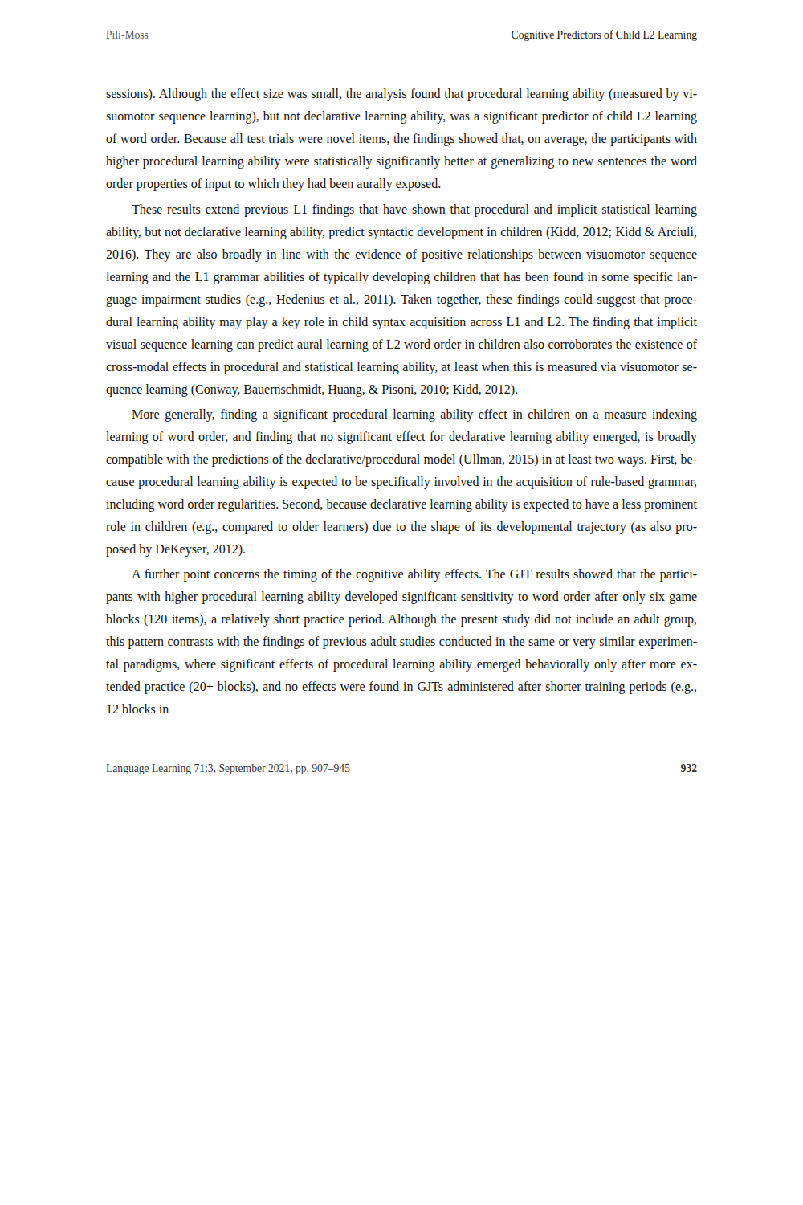Pili-Moss Cognitive Predictors of Child L2 Learning
sessions). Although the effect size was small, the analysis found that procedural learning ability (measured by visuomotor sequence learning), but not declarative learning ability, was a significant predictor of child L2 learning of word order. Because all test trials were novel items, the findings showed that, on average, the participants with higher procedural learning ability were statistically significantly better at generalizing to new sentences the word order properties of input to which they had been aurally exposed.
These results extend previous L1 findings that have shown that procedural and implicit statistical learning ability, but not declarative learning ability, predict syntactic development in children (Kidd, 2012; Kidd & Arciuli, 2016). They are also broadly in line with the evidence of positive relationships between visuomotor sequence learning and the L1 grammar abilities of typically developing children that has been found in some specific language impairment studies (e.g., Hedenius et al., 2011). Taken together, these findings could suggest that procedural learning ability may play a key role in child syntax acquisition across L1 and L2. The finding that implicit visual sequence learning can predict aural learning of L2 word order in children also corroborates the existence of cross-modal effects in procedural and statistical learning ability, at least when this is measured via visuomotor sequence learning (Conway, Bauernschmidt, Huang, & Pisoni, 2010; Kidd, 2012).
More generally, finding a significant procedural learning ability effect in children on a measure indexing learning of word order, and finding that no significant effect for declarative learning ability emerged, is broadly compatible with the predictions of the declarative/procedural model (Ullman, 2015) in at least two ways. First, because procedural learning ability is expected to be specifically involved in the acquisition of rule-based grammar, including word order regularities. Second, because declarative learning ability is expected to have a less prominent role in children (e.g., compared to older learners) due to the shape of its developmental trajectory (as also proposed by DeKeyser, 2012).
A further point concerns the timing of the cognitive ability effects. The GJT results showed that the participants with higher procedural learning ability developed significant sensitivity to word order after only six game blocks (120 items), a relatively short practice period. Although the present study did not include an adult group, this pattern contrasts with the findings of previous adult studies conducted in the same or very similar experimental paradigms, where significant effects of procedural learning ability emerged behaviorally only after more extended practice (20+ blocks), and no effects were found in GJTs administered after shorter training periods (e.g., 12 blocks in
Language Learning 71:3, September 2021, pp. 907–945 932